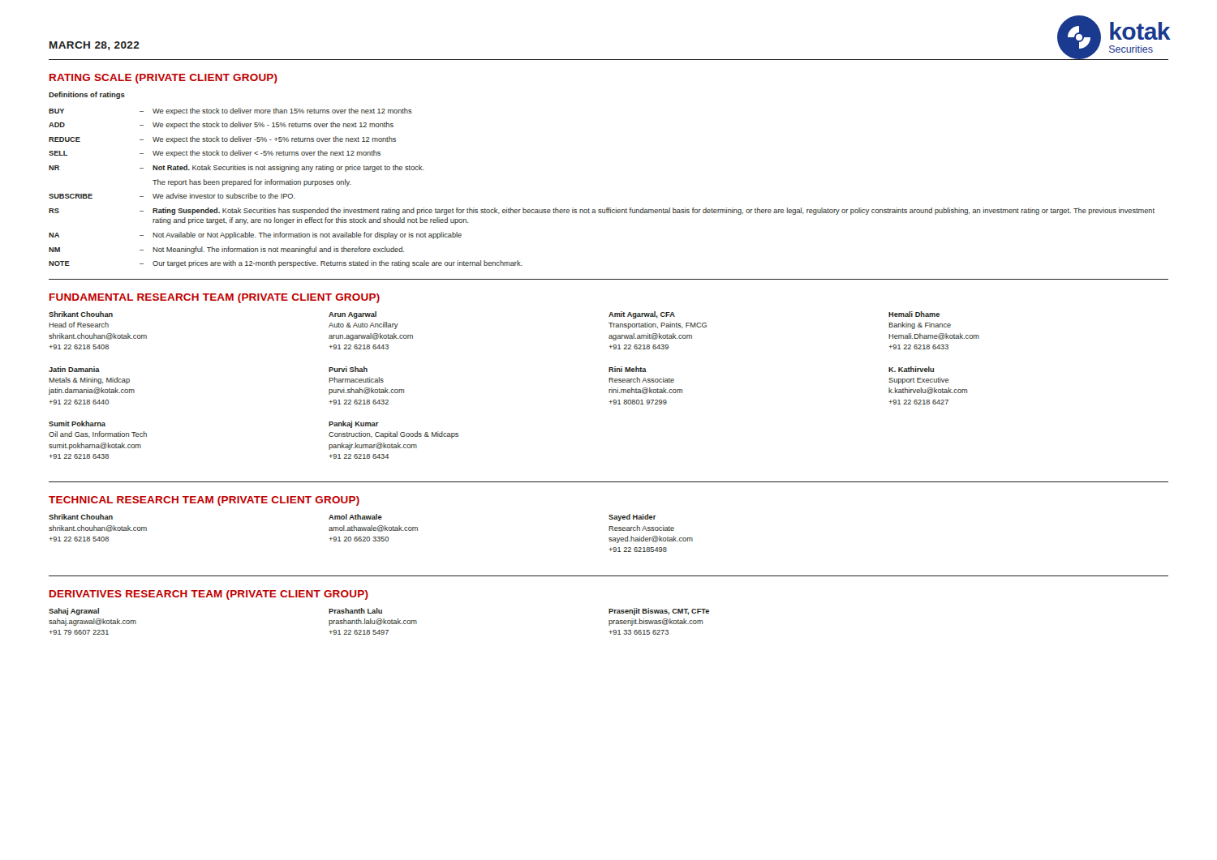kotak Securities
MARCH 28, 2022
RATING SCALE (PRIVATE CLIENT GROUP)
Definitions of ratings
| BUY | – | We expect the stock to deliver more than 15% returns over the next 12 months |
| ADD | – | We expect the stock to deliver 5% - 15% returns over the next 12 months |
| REDUCE | – | We expect the stock to deliver -5% - +5% returns over the next 12 months |
| SELL | – | We expect the stock to deliver < -5% returns over the next 12 months |
| NR | – | Not Rated. Kotak Securities is not assigning any rating or price target to the stock. |
| | | The report has been prepared for information purposes only. |
| SUBSCRIBE | – | We advise investor to subscribe to the IPO. |
| RS | – | Rating Suspended. Kotak Securities has suspended the investment rating and price target for this stock, either because there is not a sufficient fundamental basis for determining, or there are legal, regulatory or policy constraints around publishing, an investment rating or target. The previous investment rating and price target, if any, are no longer in effect for this stock and should not be relied upon. |
| NA | – | Not Available or Not Applicable. The information is not available for display or is not applicable |
| NM | – | Not Meaningful. The information is not meaningful and is therefore excluded. |
| NOTE | – | Our target prices are with a 12-month perspective. Returns stated in the rating scale are our internal benchmark. |
FUNDAMENTAL RESEARCH TEAM (PRIVATE CLIENT GROUP)
| Shrikant Chouhan Head of Research shrikant.chouhan@kotak.com +91 22 6218 5408 | Arun Agarwal Auto & Auto Ancillary arun.agarwal@kotak.com +91 22 6218 6443 | Amit Agarwal, CFA Transportation, Paints, FMCG agarwal.amit@kotak.com +91 22 6218 6439 | Hemali Dhame Banking & Finance Hemali.Dhame@kotak.com +91 22 6218 6433 |
| Jatin Damania Metals & Mining, Midcap jatin.damania@kotak.com +91 22 6218 6440 | Purvi Shah Pharmaceuticals purvi.shah@kotak.com +91 22 6218 6432 | Rini Mehta Research Associate rini.mehta@kotak.com +91 80801 97299 | K. Kathirvelu Support Executive k.kathirvelu@kotak.com +91 22 6218 6427 |
| Sumit Pokharna Oil and Gas, Information Tech sumit.pokharna@kotak.com +91 22 6218 6438 | Pankaj Kumar Construction, Capital Goods & Midcaps pankajr.kumar@kotak.com +91 22 6218 6434 | | |
TECHNICAL RESEARCH TEAM (PRIVATE CLIENT GROUP)
| Shrikant Chouhan shrikant.chouhan@kotak.com +91 22 6218 5408 | Amol Athawale amol.athawale@kotak.com +91 20 6620 3350 | Sayed Haider Research Associate sayed.haider@kotak.com +91 22 62185498 | |
DERIVATIVES RESEARCH TEAM (PRIVATE CLIENT GROUP)
| Sahaj Agrawal sahaj.agrawal@kotak.com +91 79 6607 2231 | Prashanth Lalu prashanth.lalu@kotak.com +91 22 6218 5497 | Prasenjit Biswas, CMT, CFTe prasenjit.biswas@kotak.com +91 33 6615 6273 | |